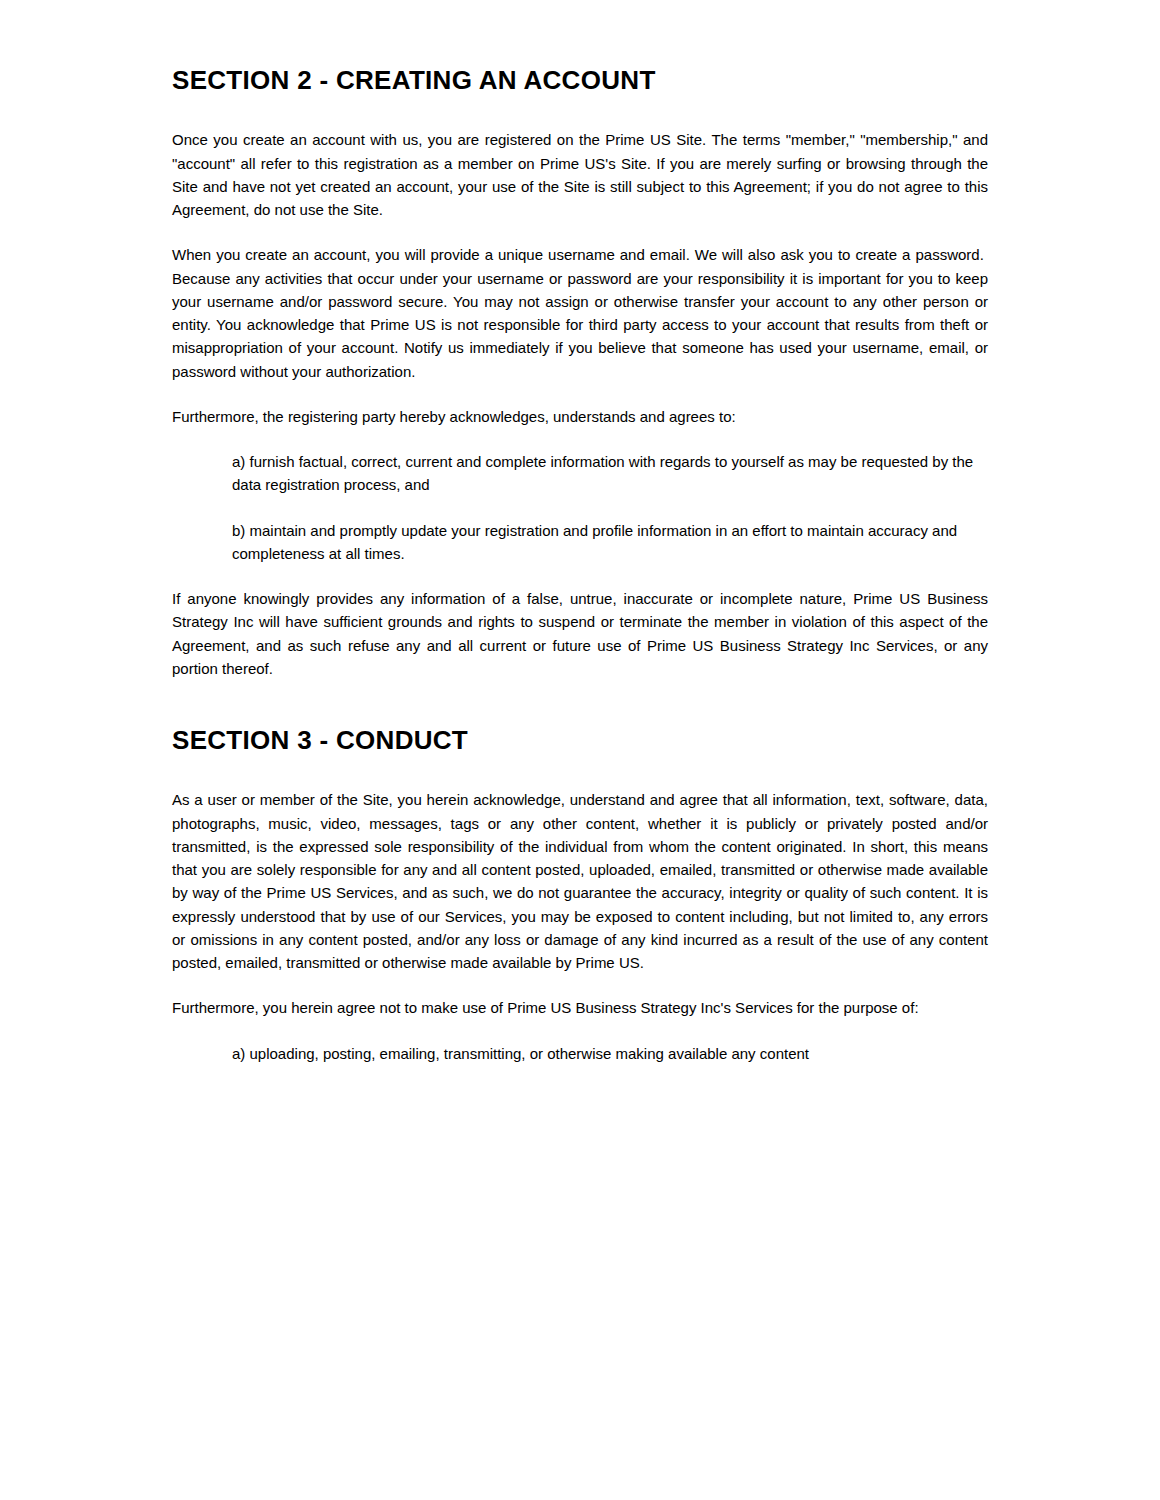SECTION 2 - CREATING AN ACCOUNT
Once you create an account with us, you are registered on the Prime US Site. The terms "member," "membership," and "account" all refer to this registration as a member on Prime US's Site. If you are merely surfing or browsing through the Site and have not yet created an account, your use of the Site is still subject to this Agreement; if you do not agree to this Agreement, do not use the Site.
When you create an account, you will provide a unique username and email. We will also ask you to create a password. Because any activities that occur under your username or password are your responsibility it is important for you to keep your username and/or password secure. You may not assign or otherwise transfer your account to any other person or entity. You acknowledge that Prime US is not responsible for third party access to your account that results from theft or misappropriation of your account. Notify us immediately if you believe that someone has used your username, email, or password without your authorization.
Furthermore, the registering party hereby acknowledges, understands and agrees to:
a) furnish factual, correct, current and complete information with regards to yourself as may be requested by the data registration process, and
b) maintain and promptly update your registration and profile information in an effort to maintain accuracy and completeness at all times.
If anyone knowingly provides any information of a false, untrue, inaccurate or incomplete nature, Prime US Business Strategy Inc will have sufficient grounds and rights to suspend or terminate the member in violation of this aspect of the Agreement, and as such refuse any and all current or future use of Prime US Business Strategy Inc Services, or any portion thereof.
SECTION 3 - CONDUCT
As a user or member of the Site, you herein acknowledge, understand and agree that all information, text, software, data, photographs, music, video, messages, tags or any other content, whether it is publicly or privately posted and/or transmitted, is the expressed sole responsibility of the individual from whom the content originated. In short, this means that you are solely responsible for any and all content posted, uploaded, emailed, transmitted or otherwise made available by way of the Prime US Services, and as such, we do not guarantee the accuracy, integrity or quality of such content. It is expressly understood that by use of our Services, you may be exposed to content including, but not limited to, any errors or omissions in any content posted, and/or any loss or damage of any kind incurred as a result of the use of any content posted, emailed, transmitted or otherwise made available by Prime US.
Furthermore, you herein agree not to make use of Prime US Business Strategy Inc's Services for the purpose of:
a) uploading, posting, emailing, transmitting, or otherwise making available any content